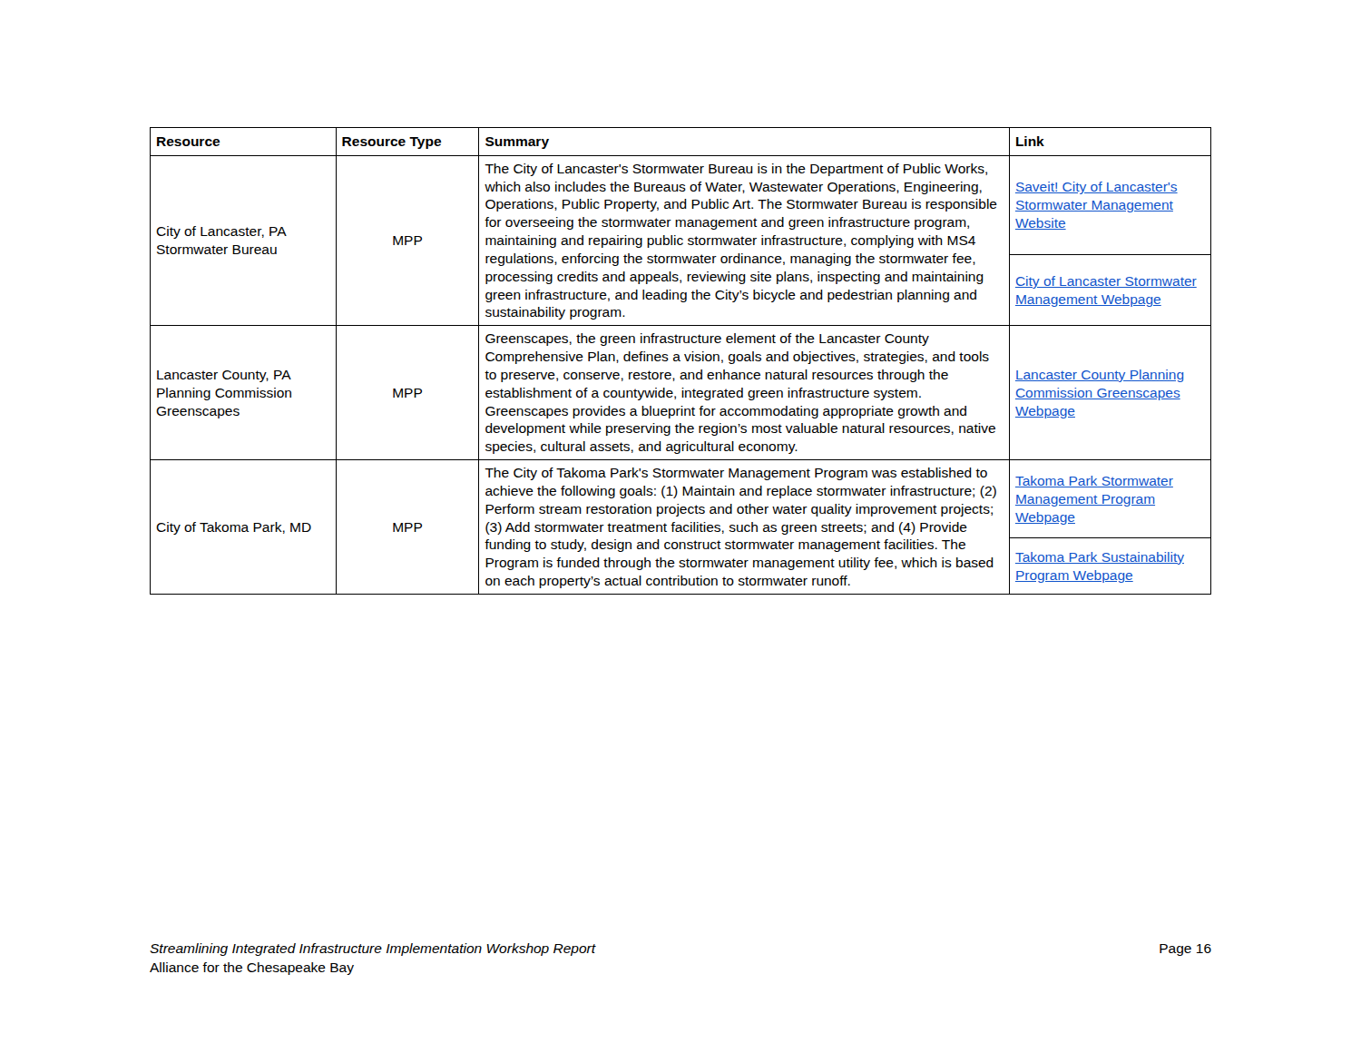| Resource | Resource Type | Summary | Link |
| --- | --- | --- | --- |
| City of Lancaster, PA Stormwater Bureau | MPP | The City of Lancaster's Stormwater Bureau is in the Department of Public Works, which also includes the Bureaus of Water, Wastewater Operations, Engineering, Operations, Public Property, and Public Art. The Stormwater Bureau is responsible for overseeing the stormwater management and green infrastructure program, maintaining and repairing public stormwater infrastructure, complying with MS4 regulations, enforcing the stormwater ordinance, managing the stormwater fee, processing credits and appeals, reviewing site plans, inspecting and maintaining green infrastructure, and leading the City’s bicycle and pedestrian planning and sustainability program. | Saveit! City of Lancaster's Stormwater Management Website |
| City of Lancaster Stormwater Management Webpage |
| Lancaster County, PA Planning Commission Greenscapes | MPP | Greenscapes, the green infrastructure element of the Lancaster County Comprehensive Plan, defines a vision, goals and objectives, strategies, and tools to preserve, conserve, restore, and enhance natural resources through the establishment of a countywide, integrated green infrastructure system. Greenscapes provides a blueprint for accommodating appropriate growth and development while preserving the region’s most valuable natural resources, native species, cultural assets, and agricultural economy. | Lancaster County Planning Commission Greenscapes Webpage |
| City of Takoma Park, MD | MPP | The City of Takoma Park's Stormwater Management Program was established to achieve the following goals: (1) Maintain and replace stormwater infrastructure; (2) Perform stream restoration projects and other water quality improvement projects; (3) Add stormwater treatment facilities, such as green streets; and (4) Provide funding to study, design and construct stormwater management facilities. The Program is funded through the stormwater management utility fee, which is based on each property’s actual contribution to stormwater runoff. | Takoma Park Stormwater Management Program Webpage |
| Takoma Park Sustainability Program Webpage |
Streamlining Integrated Infrastructure Implementation Workshop Report
Alliance for the Chesapeake Bay
Page 16